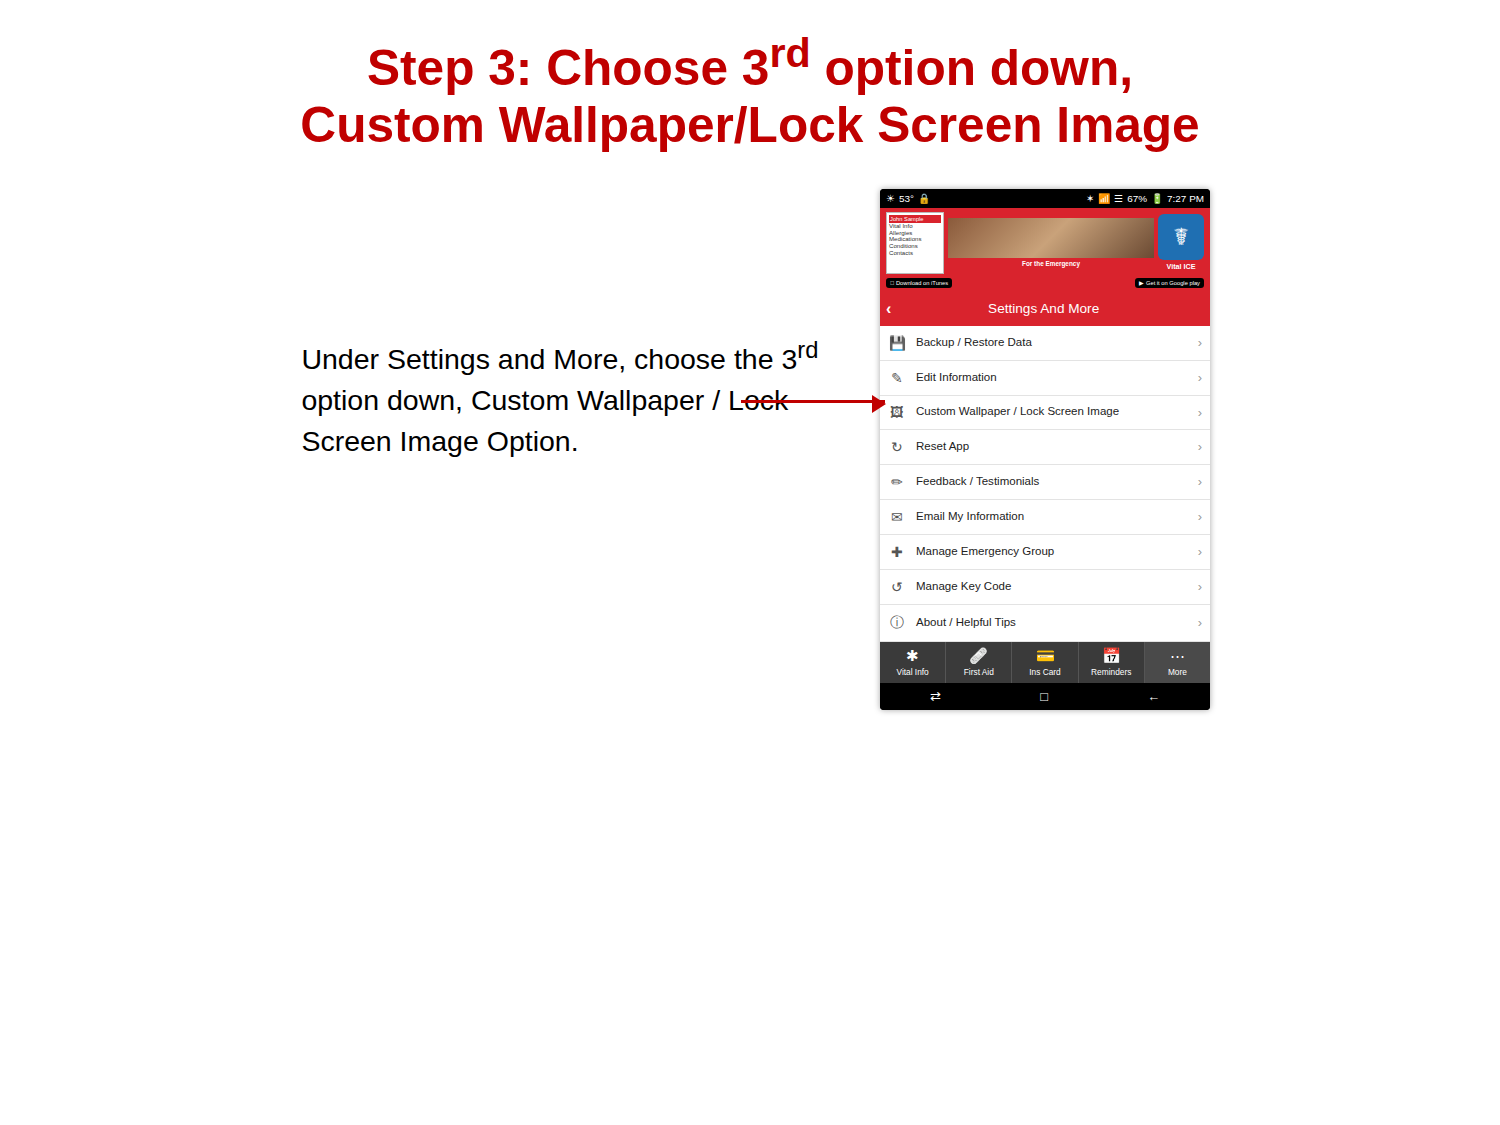Step 3: Choose 3rd option down,
Custom Wallpaper/Lock Screen Image
Under Settings and More, choose the 3rd option down, Custom Wallpaper / Lock Screen Image Option.
☀ 53° 🔒
✶ 📶 ☰ 67% 🔋 7:27 PM
John Sample
Vital Info
Allergies
Medications
Conditions
Contacts
For the Emergency
☤
Vital ICE
 Download on iTunes
▶ Get it on Google play
‹
Settings And More
💾 Backup / Restore Data ›
✎ Edit Information ›
🖼 Custom Wallpaper / Lock Screen Image ›
↻ Reset App ›
✏ Feedback / Testimonials ›
✉ Email My Information ›
✚ Manage Emergency Group ›
↺ Manage Key Code ›
ⓘ About / Helpful Tips ›
✱Vital Info
🩹First Aid
💳Ins Card
📅Reminders
⋯More
⇄ □ ←